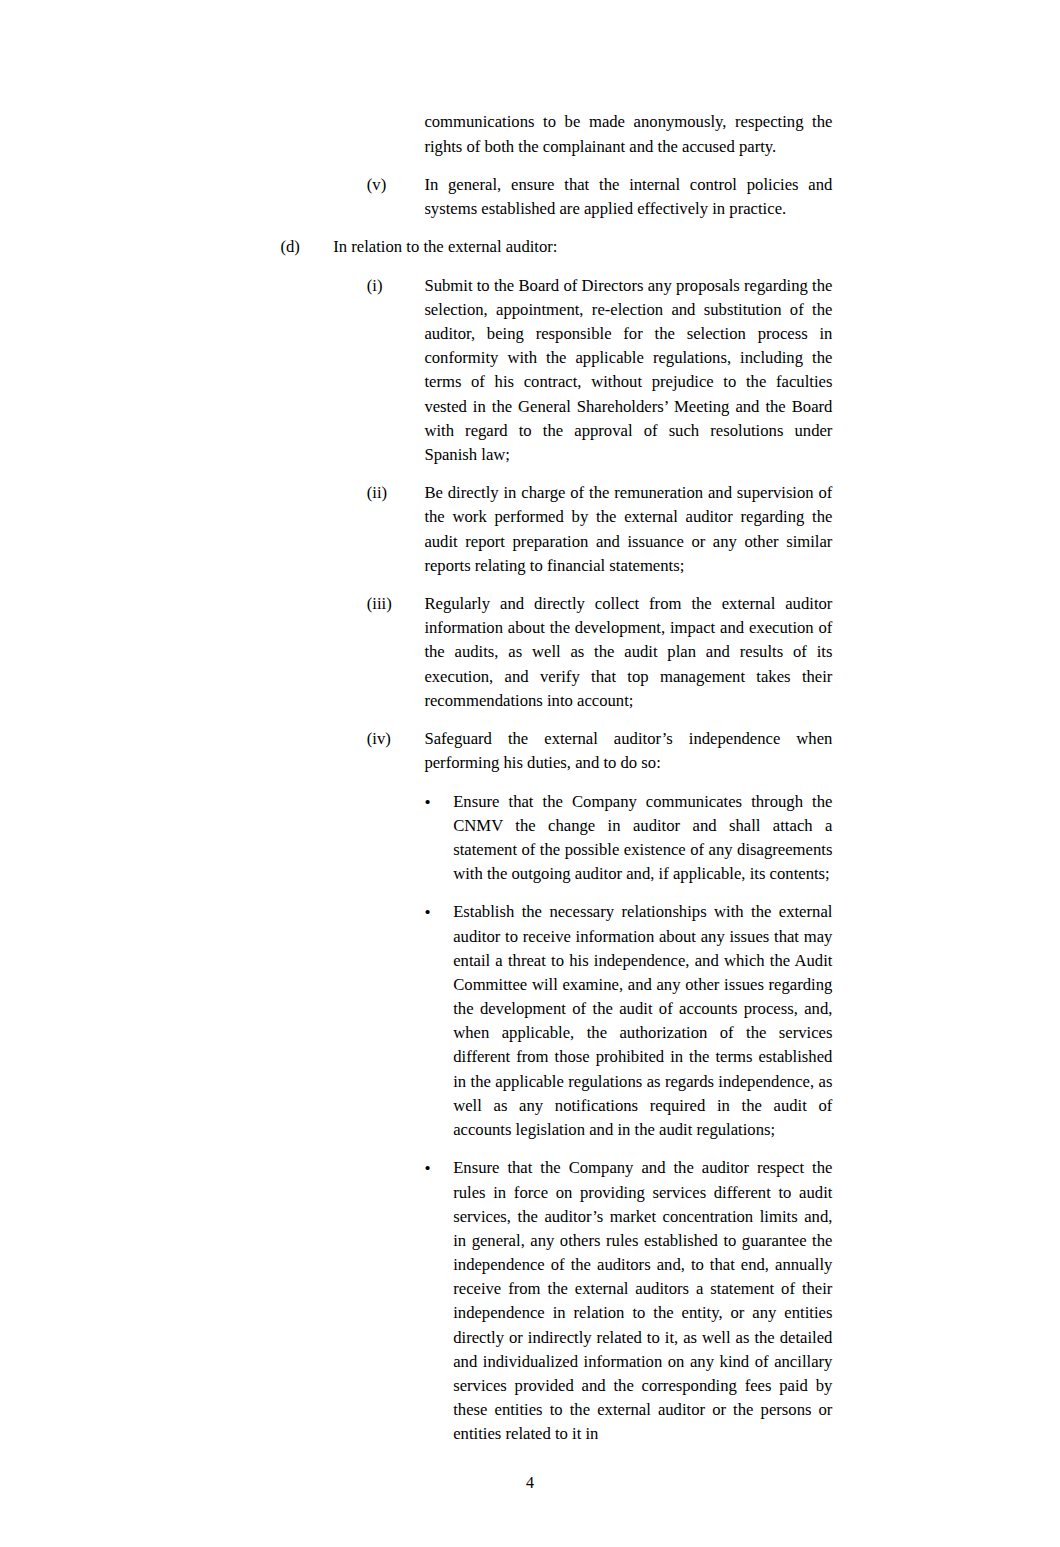communications to be made anonymously, respecting the rights of both the complainant and the accused party.
(v)
In general, ensure that the internal control policies and systems established are applied effectively in practice.
(d)
In relation to the external auditor:
(i)
Submit to the Board of Directors any proposals regarding the selection, appointment, re-election and substitution of the auditor, being responsible for the selection process in conformity with the applicable regulations, including the terms of his contract, without prejudice to the faculties vested in the General Shareholders’ Meeting and the Board with regard to the approval of such resolutions under Spanish law;
(ii)
Be directly in charge of the remuneration and supervision of the work performed by the external auditor regarding the audit report preparation and issuance or any other similar reports relating to financial statements;
(iii)
Regularly and directly collect from the external auditor information about the development, impact and execution of the audits, as well as the audit plan and results of its execution, and verify that top management takes their recommendations into account;
(iv)
Safeguard the external auditor’s independence when performing his duties, and to do so:
Ensure that the Company communicates through the CNMV the change in auditor and shall attach a statement of the possible existence of any disagreements with the outgoing auditor and, if applicable, its contents;
Establish the necessary relationships with the external auditor to receive information about any issues that may entail a threat to his independence, and which the Audit Committee will examine, and any other issues regarding the development of the audit of accounts process, and, when applicable, the authorization of the services different from those prohibited in the terms established in the applicable regulations as regards independence, as well as any notifications required in the audit of accounts legislation and in the audit regulations;
Ensure that the Company and the auditor respect the rules in force on providing services different to audit services, the auditor’s market concentration limits and, in general, any others rules established to guarantee the independence of the auditors and, to that end, annually receive from the external auditors a statement of their independence in relation to the entity, or any entities directly or indirectly related to it, as well as the detailed and individualized information on any kind of ancillary services provided and the corresponding fees paid by these entities to the external auditor or the persons or entities related to it in
4